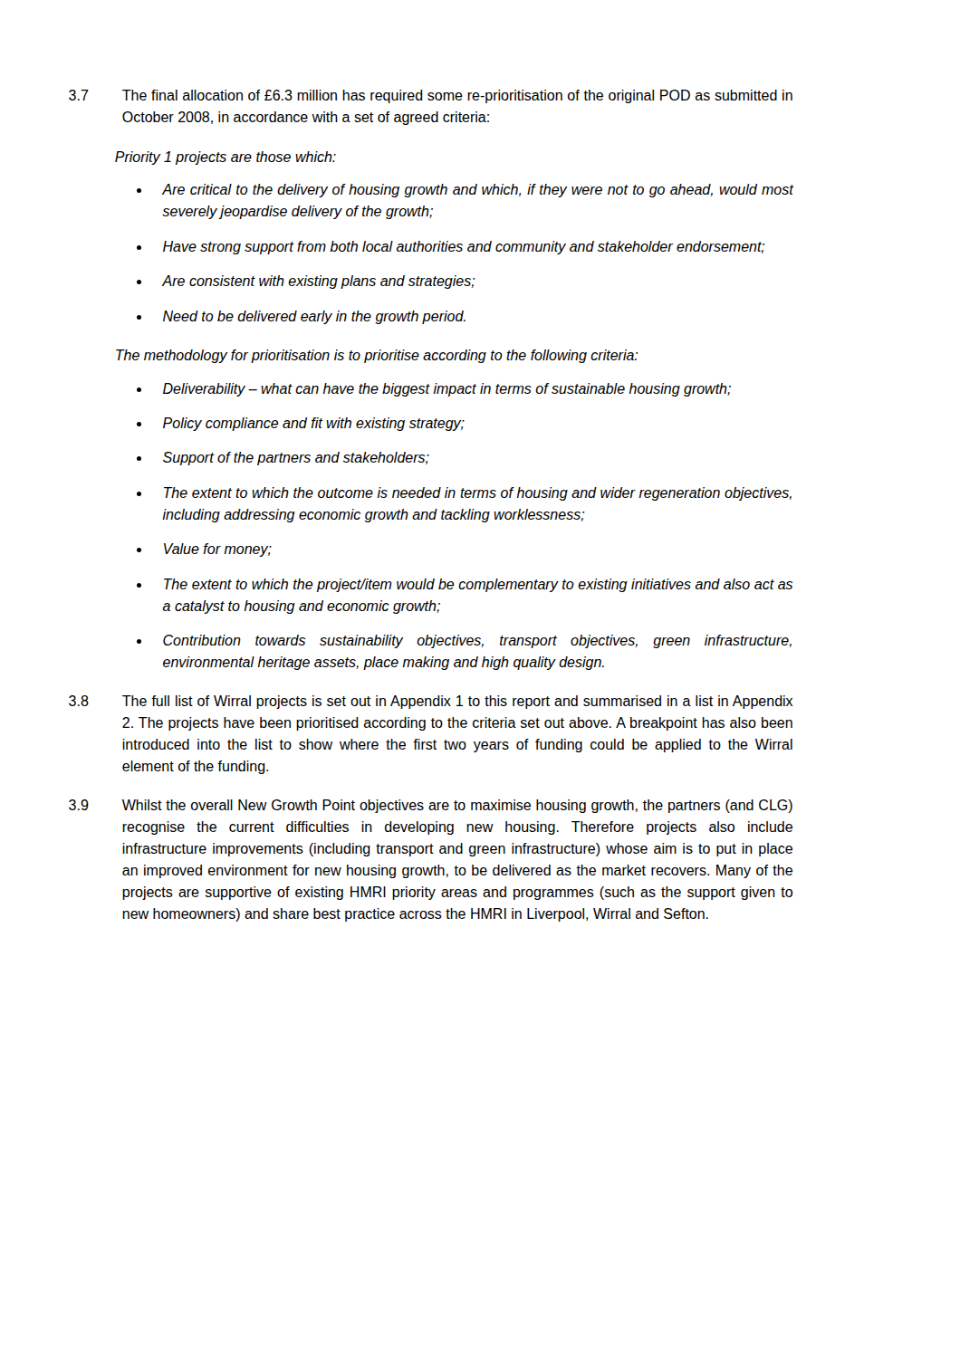3.7
The final allocation of £6.3 million has required some re-prioritisation of the original POD as submitted in October 2008, in accordance with a set of agreed criteria:
Priority 1 projects are those which:
Are critical to the delivery of housing growth and which, if they were not to go ahead, would most severely jeopardise delivery of the growth;
Have strong support from both local authorities and community and stakeholder endorsement;
Are consistent with existing plans and strategies;
Need to be delivered early in the growth period.
The methodology for prioritisation is to prioritise according to the following criteria:
Deliverability – what can have the biggest impact in terms of sustainable housing growth;
Policy compliance and fit with existing strategy;
Support of the partners and stakeholders;
The extent to which the outcome is needed in terms of housing and wider regeneration objectives, including addressing economic growth and tackling worklessness;
Value for money;
The extent to which the project/item would be complementary to existing initiatives and also act as a catalyst to housing and economic growth;
Contribution towards sustainability objectives, transport objectives, green infrastructure, environmental heritage assets, place making and high quality design.
3.8
The full list of Wirral projects is set out in Appendix 1 to this report and summarised in a list in Appendix 2. The projects have been prioritised according to the criteria set out above. A breakpoint has also been introduced into the list to show where the first two years of funding could be applied to the Wirral element of the funding.
3.9
Whilst the overall New Growth Point objectives are to maximise housing growth, the partners (and CLG) recognise the current difficulties in developing new housing. Therefore projects also include infrastructure improvements (including transport and green infrastructure) whose aim is to put in place an improved environment for new housing growth, to be delivered as the market recovers. Many of the projects are supportive of existing HMRI priority areas and programmes (such as the support given to new homeowners) and share best practice across the HMRI in Liverpool, Wirral and Sefton.